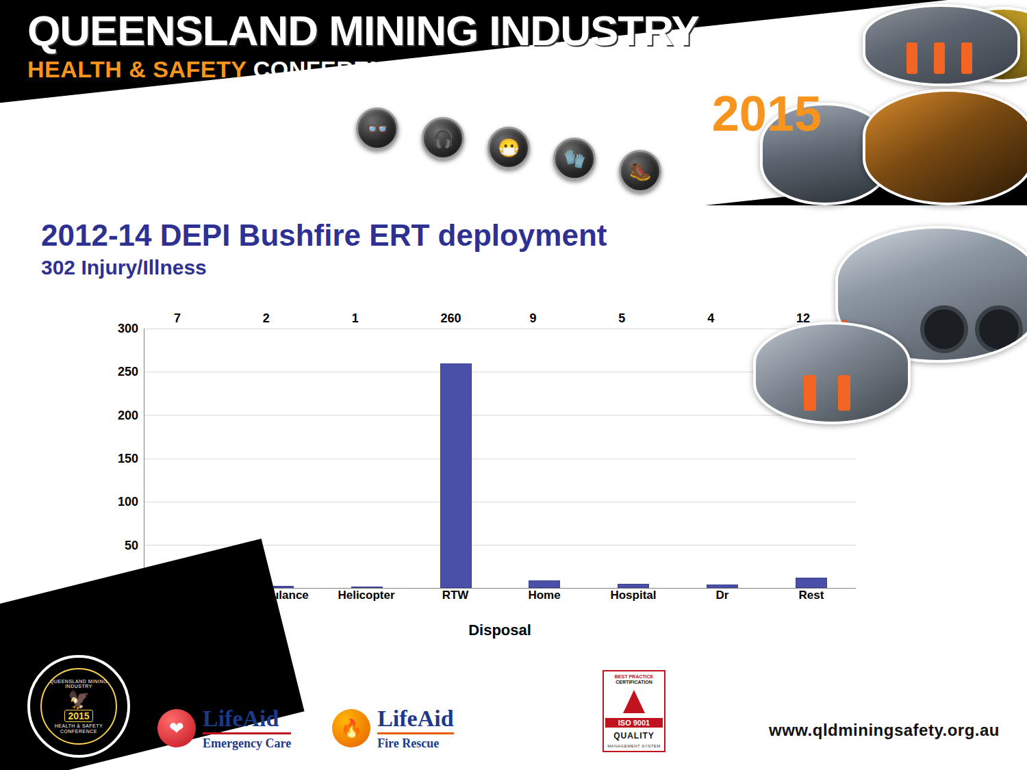QUEENSLAND MINING INDUSTRY
HEALTH & SAFETY CONFERENCE
2015
👓
🎧
😷
🧤
🥾
2012-14 DEPI Bushfire ERT deployment
302 Injury/Illness
300
250
200
150
100
50
0
7
2
1
260
9
5
4
12
Alternative
Duties
Ambulance
Helicopter
RTW
Home
Hospital
Dr
Rest
Disposal
QUEENSLAND MINING INDUSTRY
🦅
2015
HEALTH & SAFETY CONFERENCE
❤
LifeAid
Emergency Care
🔥
LifeAid
Fire Rescue
BEST PRACTICE
CERTIFICATION
ISO 9001
QUALITY
MANAGEMENT SYSTEM
www.qldminingsafety.org.au